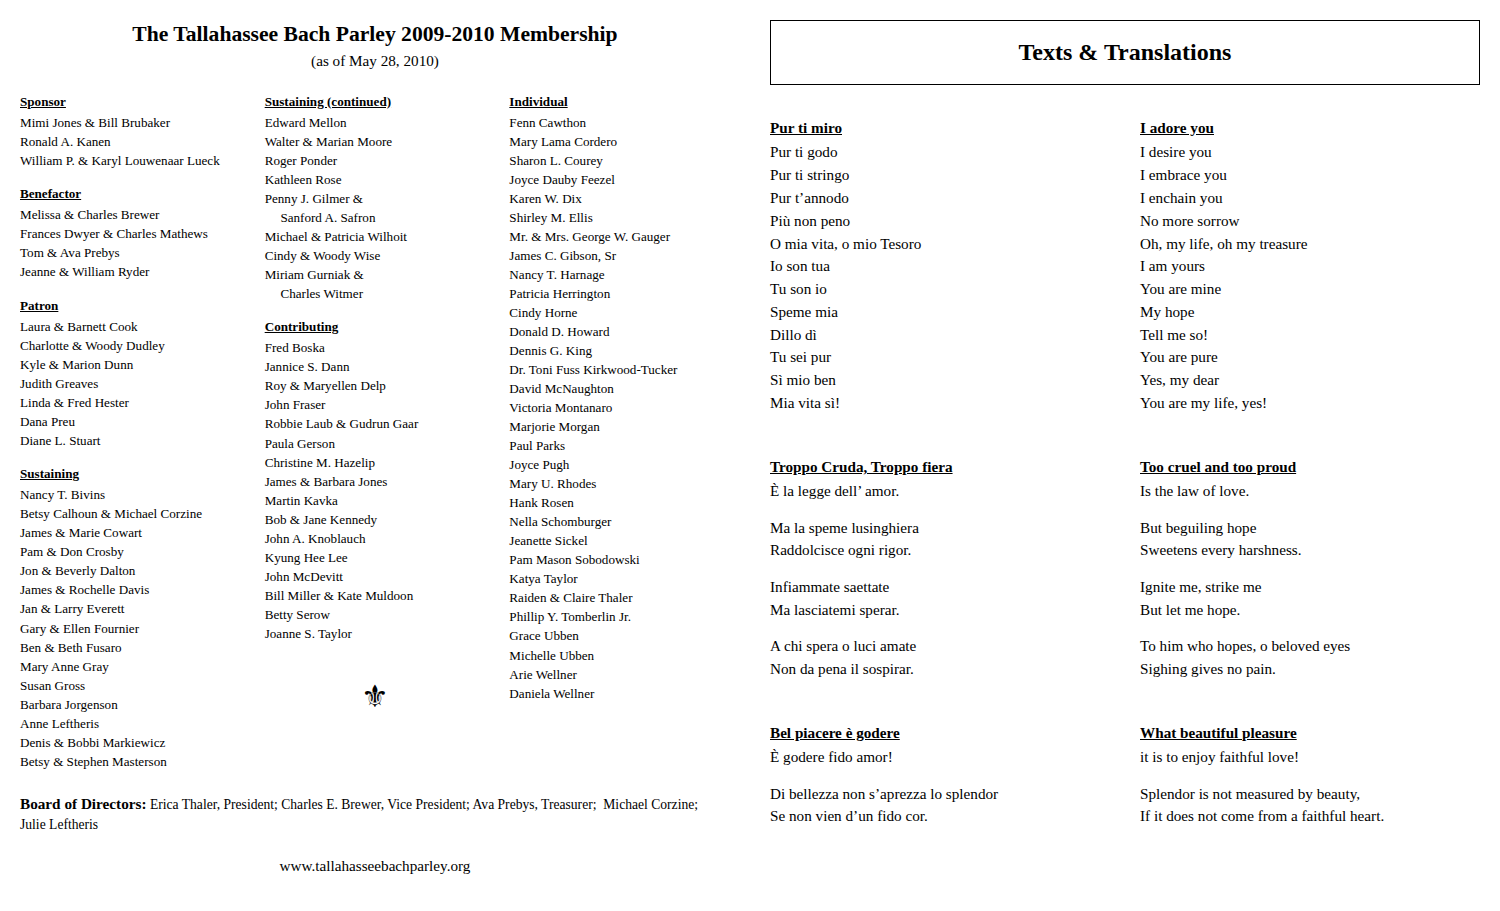The Tallahassee Bach Parley 2009-2010 Membership
(as of May 28, 2010)
Sponsor
Mimi Jones & Bill Brubaker
Ronald A. Kanen
William P. & Karyl Louwenaar Lueck
Benefactor
Melissa & Charles Brewer
Frances Dwyer & Charles Mathews
Tom & Ava Prebys
Jeanne & William Ryder
Patron
Laura & Barnett Cook
Charlotte & Woody Dudley
Kyle & Marion Dunn
Judith Greaves
Linda & Fred Hester
Dana Preu
Diane L. Stuart
Sustaining
Nancy T. Bivins
Betsy Calhoun & Michael Corzine
James & Marie Cowart
Pam & Don Crosby
Jon & Beverly Dalton
James & Rochelle Davis
Jan & Larry Everett
Gary & Ellen Fournier
Ben & Beth Fusaro
Mary Anne Gray
Susan Gross
Barbara Jorgenson
Anne Leftheris
Denis & Bobbi Markiewicz
Betsy & Stephen Masterson
Sustaining (continued)
Edward Mellon
Walter & Marian Moore
Roger Ponder
Kathleen Rose
Penny J. Gilmer &
Sanford A. Safron
Michael & Patricia Wilhoit
Cindy & Woody Wise
Miriam Gurniak &
Charles Witmer
Contributing
Fred Boska
Jannice S. Dann
Roy & Maryellen Delp
John Fraser
Robbie Laub & Gudrun Gaar
Paula Gerson
Christine M. Hazelip
James & Barbara Jones
Martin Kavka
Bob & Jane Kennedy
John A. Knoblauch
Kyung Hee Lee
John McDevitt
Bill Miller & Kate Muldoon
Betty Serow
Joanne S. Taylor
⚜
Individual
Fenn Cawthon
Mary Lama Cordero
Sharon L. Courey
Joyce Dauby Feezel
Karen W. Dix
Shirley M. Ellis
Mr. & Mrs. George W. Gauger
James C. Gibson, Sr
Nancy T. Harnage
Patricia Herrington
Cindy Horne
Donald D. Howard
Dennis G. King
Dr. Toni Fuss Kirkwood-Tucker
David McNaughton
Victoria Montanaro
Marjorie Morgan
Paul Parks
Joyce Pugh
Mary U. Rhodes
Hank Rosen
Nella Schomburger
Jeanette Sickel
Pam Mason Sobodowski
Katya Taylor
Raiden & Claire Thaler
Phillip Y. Tomberlin Jr.
Grace Ubben
Michelle Ubben
Arie Wellner
Daniela Wellner
Board of Directors: Erica Thaler, President; Charles E. Brewer, Vice President; Ava Prebys, Treasurer; Michael Corzine; Julie Leftheris
www.tallahasseebachparley.org
Texts & Translations
Pur ti miro
Pur ti godo
Pur ti stringo
Pur t’annodo
Più non peno
O mia vita, o mio Tesoro
Io son tua
Tu son io
Speme mia
Dillo dì
Tu sei pur
Sì mio ben
Mia vita sì!
I adore you
I desire you
I embrace you
I enchain you
No more sorrow
Oh, my life, oh my treasure
I am yours
You are mine
My hope
Tell me so!
You are pure
Yes, my dear
You are my life, yes!
Troppo Cruda, Troppo fiera
È la legge dell’ amor.
Ma la speme lusinghiera
Raddolcisce ogni rigor.
Infiammate saettate
Ma lasciatemi sperar.
A chi spera o luci amate
Non da pena il sospirar.
Too cruel and too proud
Is the law of love.
But beguiling hope
Sweetens every harshness.
Ignite me, strike me
But let me hope.
To him who hopes, o beloved eyes
Sighing gives no pain.
Bel piacere è godere
È godere fido amor!
Di bellezza non s’aprezza lo splendor
Se non vien d’un fido cor.
What beautiful pleasure
it is to enjoy faithful love!
Splendor is not measured by beauty,
If it does not come from a faithful heart.